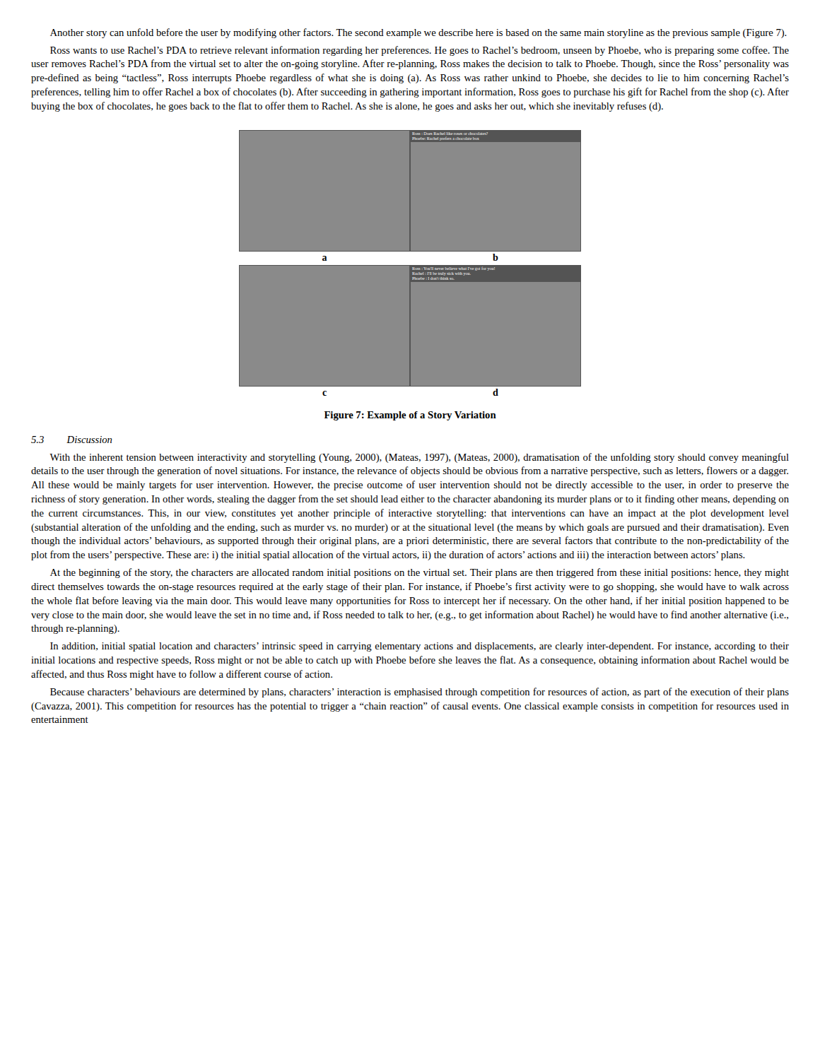Another story can unfold before the user by modifying other factors. The second example we describe here is based on the same main storyline as the previous sample (Figure 7).
Ross wants to use Rachel’s PDA to retrieve relevant information regarding her preferences. He goes to Rachel’s bedroom, unseen by Phoebe, who is preparing some coffee. The user removes Rachel’s PDA from the virtual set to alter the on-going storyline. After re-planning, Ross makes the decision to talk to Phoebe. Though, since the Ross’ personality was pre-defined as being “tactless”, Ross interrupts Phoebe regardless of what she is doing (a). As Ross was rather unkind to Phoebe, she decides to lie to him concerning Rachel’s preferences, telling him to offer Rachel a box of chocolates (b). After succeeding in gathering important information, Ross goes to purchase his gift for Rachel from the shop (c). After buying the box of chocolates, he goes back to the flat to offer them to Rachel. As she is alone, he goes and asks her out, which she inevitably refuses (d).
| a | b |
| c | d |
Figure 7: Example of a Story Variation
5.3 Discussion
With the inherent tension between interactivity and storytelling (Young, 2000), (Mateas, 1997), (Mateas, 2000), dramatisation of the unfolding story should convey meaningful details to the user through the generation of novel situations. For instance, the relevance of objects should be obvious from a narrative perspective, such as letters, flowers or a dagger. All these would be mainly targets for user intervention. However, the precise outcome of user intervention should not be directly accessible to the user, in order to preserve the richness of story generation. In other words, stealing the dagger from the set should lead either to the character abandoning its murder plans or to it finding other means, depending on the current circumstances. This, in our view, constitutes yet another principle of interactive storytelling: that interventions can have an impact at the plot development level (substantial alteration of the unfolding and the ending, such as murder vs. no murder) or at the situational level (the means by which goals are pursued and their dramatisation). Even though the individual actors’ behaviours, as supported through their original plans, are a priori deterministic, there are several factors that contribute to the non-predictability of the plot from the users’ perspective. These are: i) the initial spatial allocation of the virtual actors, ii) the duration of actors’ actions and iii) the interaction between actors’ plans.
At the beginning of the story, the characters are allocated random initial positions on the virtual set. Their plans are then triggered from these initial positions: hence, they might direct themselves towards the on-stage resources required at the early stage of their plan. For instance, if Phoebe’s first activity were to go shopping, she would have to walk across the whole flat before leaving via the main door. This would leave many opportunities for Ross to intercept her if necessary. On the other hand, if her initial position happened to be very close to the main door, she would leave the set in no time and, if Ross needed to talk to her, (e.g., to get information about Rachel) he would have to find another alternative (i.e., through re-planning).
In addition, initial spatial location and characters’ intrinsic speed in carrying elementary actions and displacements, are clearly inter-dependent. For instance, according to their initial locations and respective speeds, Ross might or not be able to catch up with Phoebe before she leaves the flat. As a consequence, obtaining information about Rachel would be affected, and thus Ross might have to follow a different course of action.
Because characters’ behaviours are determined by plans, characters’ interaction is emphasised through competition for resources of action, as part of the execution of their plans (Cavazza, 2001). This competition for resources has the potential to trigger a “chain reaction” of causal events. One classical example consists in competition for resources used in entertainment